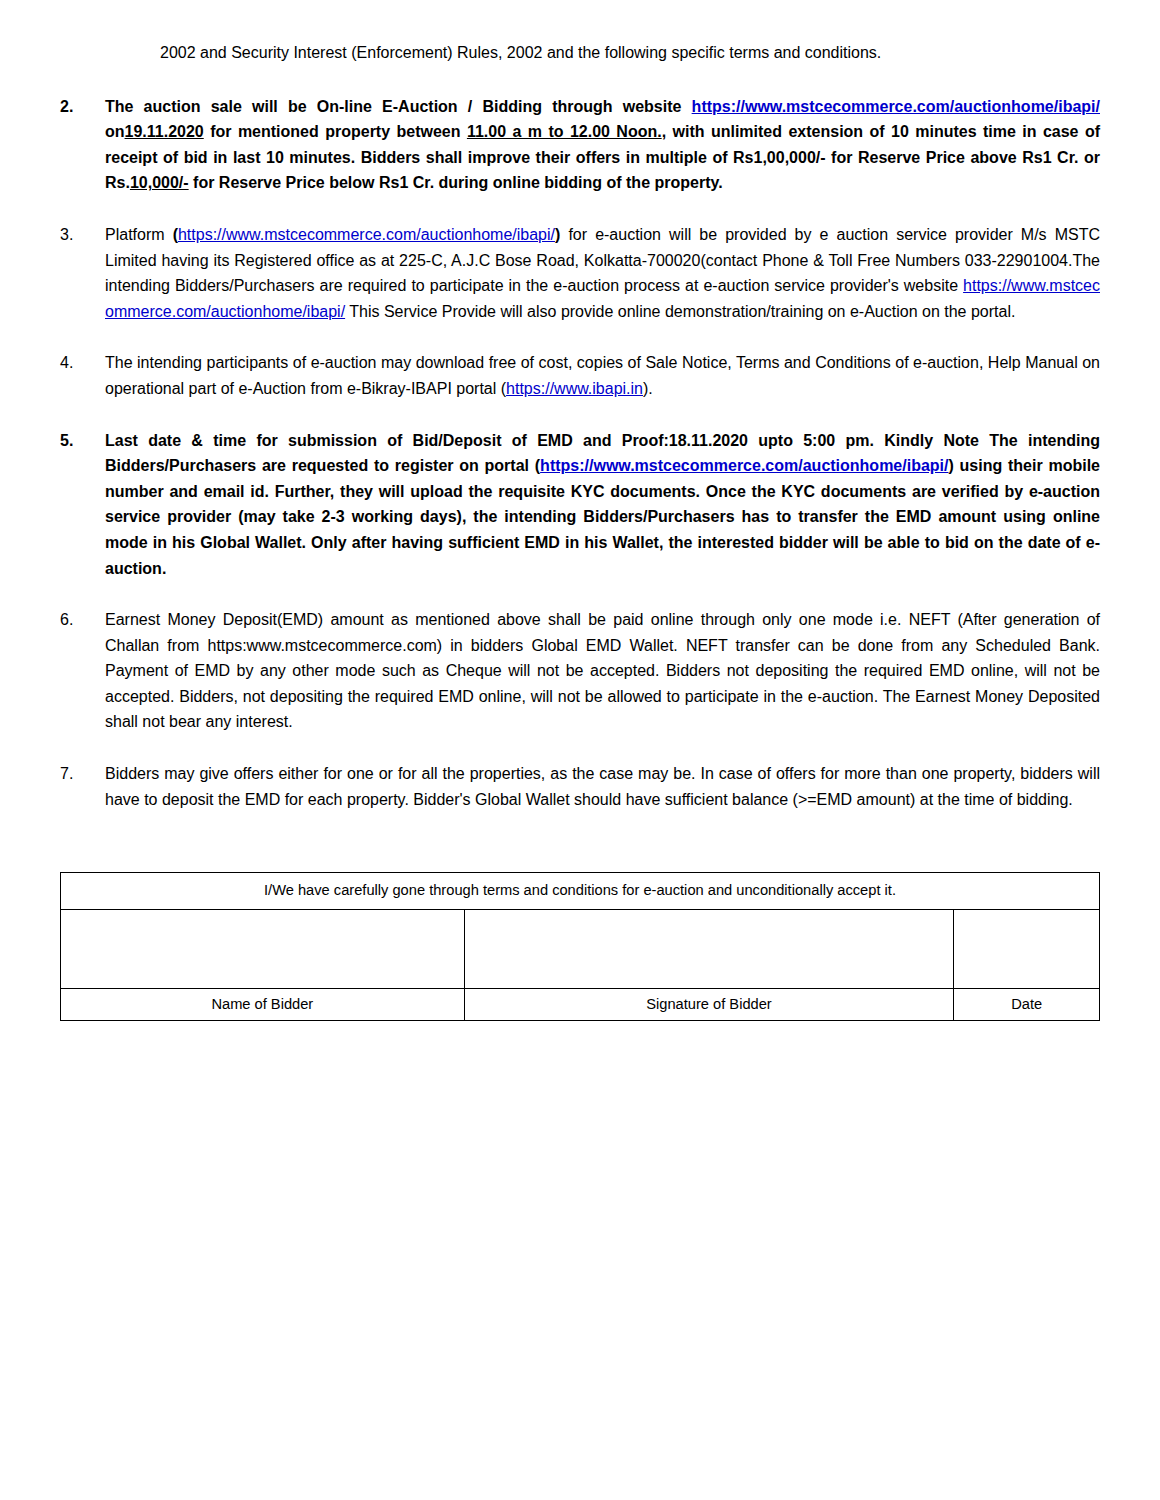2002 and Security Interest (Enforcement) Rules, 2002 and the following specific terms and conditions.
2. The auction sale will be On-line E-Auction / Bidding through website https://www.mstcecommerce.com/auctionhome/ibapi/on19.11.2020 for mentioned property between 11.00 a m to 12.00 Noon., with unlimited extension of 10 minutes time in case of receipt of bid in last 10 minutes. Bidders shall improve their offers in multiple of Rs1,00,000/- for Reserve Price above Rs1 Cr. or Rs.10,000/- for Reserve Price below Rs1 Cr. during online bidding of the property.
3. Platform (https://www.mstcecommerce.com/auctionhome/ibapi/) for e-auction will be provided by e auction service provider M/s MSTC Limited having its Registered office as at 225-C, A.J.C Bose Road, Kolkatta-700020(contact Phone & Toll Free Numbers 033-22901004.The intending Bidders/Purchasers are required to participate in the e-auction process at e-auction service provider's website https://www.mstcecommerce.com/auctionhome/ibapi/ This Service Provide will also provide online demonstration/training on e-Auction on the portal.
4. The intending participants of e-auction may download free of cost, copies of Sale Notice, Terms and Conditions of e-auction, Help Manual on operational part of e-Auction from e-Bikray-IBAPI portal (https://www.ibapi.in).
5. Last date & time for submission of Bid/Deposit of EMD and Proof:18.11.2020 upto 5:00 pm. Kindly Note The intending Bidders/Purchasers are requested to register on portal (https://www.mstcecommerce.com/auctionhome/ibapi/) using their mobile number and email id. Further, they will upload the requisite KYC documents. Once the KYC documents are verified by e-auction service provider (may take 2-3 working days), the intending Bidders/Purchasers has to transfer the EMD amount using online mode in his Global Wallet. Only after having sufficient EMD in his Wallet, the interested bidder will be able to bid on the date of e-auction.
6. Earnest Money Deposit(EMD) amount as mentioned above shall be paid online through only one mode i.e. NEFT (After generation of Challan from https:www.mstcecommerce.com) in bidders Global EMD Wallet. NEFT transfer can be done from any Scheduled Bank. Payment of EMD by any other mode such as Cheque will not be accepted. Bidders not depositing the required EMD online, will not be accepted. Bidders, not depositing the required EMD online, will not be allowed to participate in the e-auction. The Earnest Money Deposited shall not bear any interest.
7. Bidders may give offers either for one or for all the properties, as the case may be. In case of offers for more than one property, bidders will have to deposit the EMD for each property. Bidder's Global Wallet should have sufficient balance (>=EMD amount) at the time of bidding.
| I/We have carefully gone through terms and conditions for e-auction and unconditionally accept it. |
| Name of Bidder | Signature of Bidder | Date |